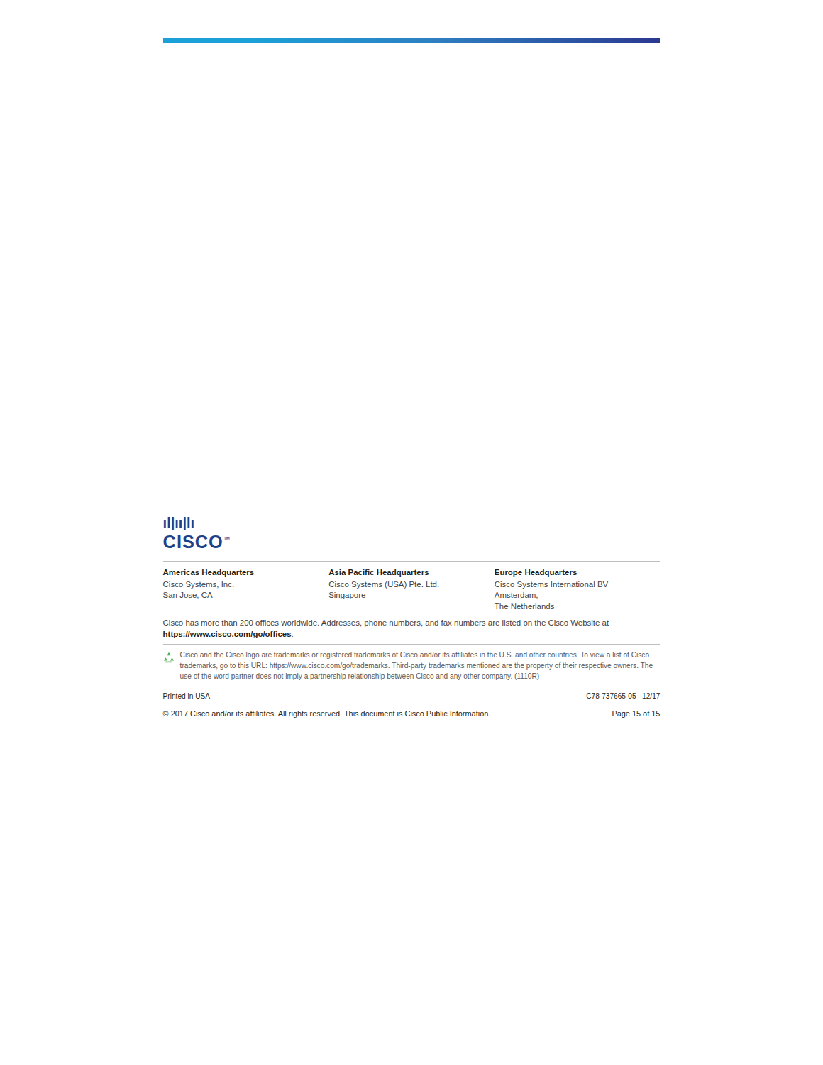ıl|ıı|lı CISCO™
| Americas Headquarters Cisco Systems, Inc. San Jose, CA | Asia Pacific Headquarters Cisco Systems (USA) Pte. Ltd. Singapore | Europe Headquarters Cisco Systems International BV Amsterdam, The Netherlands |
Cisco has more than 200 offices worldwide. Addresses, phone numbers, and fax numbers are listed on the Cisco Website at https://www.cisco.com/go/offices.
Cisco and the Cisco logo are trademarks or registered trademarks of Cisco and/or its affiliates in the U.S. and other countries. To view a list of Cisco trademarks, go to this URL: https://www.cisco.com/go/trademarks. Third-party trademarks mentioned are the property of their respective owners. The use of the word partner does not imply a partnership relationship between Cisco and any other company. (1110R)
Printed in USA C78-737665-05 12/17
© 2017 Cisco and/or its affiliates. All rights reserved. This document is Cisco Public Information. Page 15 of 15